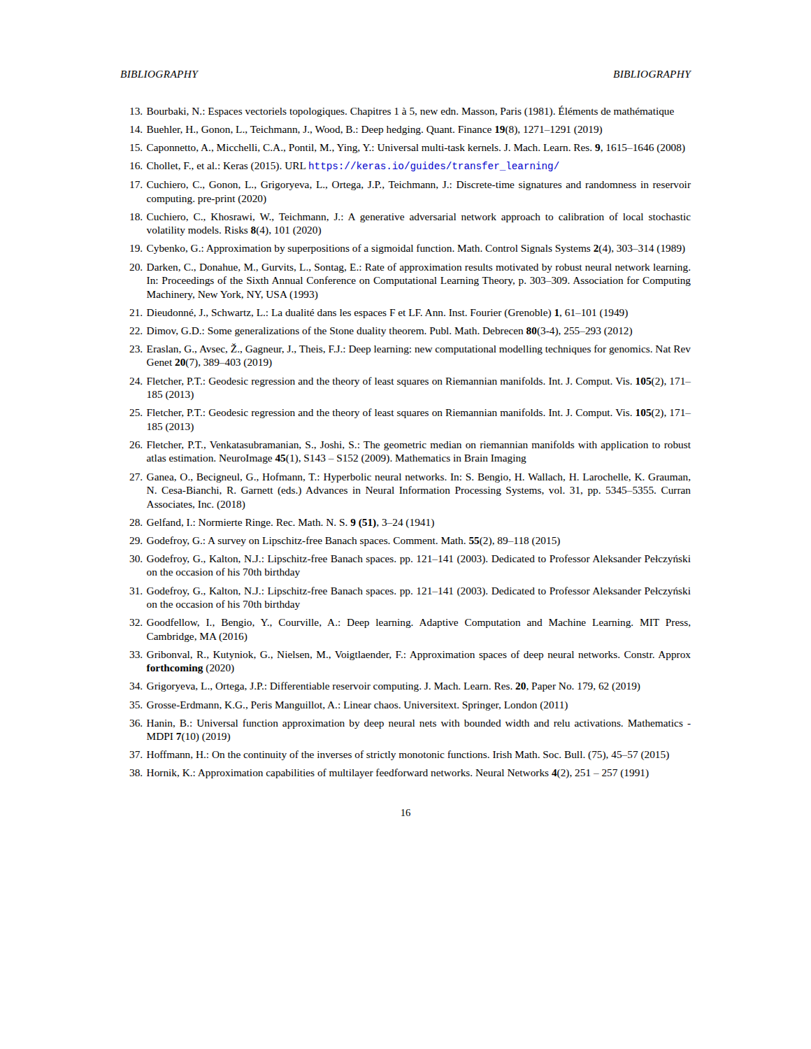BIBLIOGRAPHY BIBLIOGRAPHY
Bourbaki, N.: Espaces vectoriels topologiques. Chapitres 1 à 5, new edn. Masson, Paris (1981). Éléments de mathématique
Buehler, H., Gonon, L., Teichmann, J., Wood, B.: Deep hedging. Quant. Finance 19(8), 1271–1291 (2019)
Caponnetto, A., Micchelli, C.A., Pontil, M., Ying, Y.: Universal multi-task kernels. J. Mach. Learn. Res. 9, 1615–1646 (2008)
Chollet, F., et al.: Keras (2015). URL https://keras.io/guides/transfer_learning/
Cuchiero, C., Gonon, L., Grigoryeva, L., Ortega, J.P., Teichmann, J.: Discrete-time signatures and randomness in reservoir computing. pre-print (2020)
Cuchiero, C., Khosrawi, W., Teichmann, J.: A generative adversarial network approach to calibration of local stochastic volatility models. Risks 8(4), 101 (2020)
Cybenko, G.: Approximation by superpositions of a sigmoidal function. Math. Control Signals Systems 2(4), 303–314 (1989)
Darken, C., Donahue, M., Gurvits, L., Sontag, E.: Rate of approximation results motivated by robust neural network learning. In: Proceedings of the Sixth Annual Conference on Computational Learning Theory, p. 303–309. Association for Computing Machinery, New York, NY, USA (1993)
Dieudonné, J., Schwartz, L.: La dualité dans les espaces F et LF. Ann. Inst. Fourier (Grenoble) 1, 61–101 (1949)
Dimov, G.D.: Some generalizations of the Stone duality theorem. Publ. Math. Debrecen 80(3-4), 255–293 (2012)
Eraslan, G., Avsec, Ž., Gagneur, J., Theis, F.J.: Deep learning: new computational modelling techniques for genomics. Nat Rev Genet 20(7), 389–403 (2019)
Fletcher, P.T.: Geodesic regression and the theory of least squares on Riemannian manifolds. Int. J. Comput. Vis. 105(2), 171–185 (2013)
Fletcher, P.T.: Geodesic regression and the theory of least squares on Riemannian manifolds. Int. J. Comput. Vis. 105(2), 171–185 (2013)
Fletcher, P.T., Venkatasubramanian, S., Joshi, S.: The geometric median on riemannian manifolds with application to robust atlas estimation. NeuroImage 45(1), S143 – S152 (2009). Mathematics in Brain Imaging
Ganea, O., Becigneul, G., Hofmann, T.: Hyperbolic neural networks. In: S. Bengio, H. Wallach, H. Larochelle, K. Grauman, N. Cesa-Bianchi, R. Garnett (eds.) Advances in Neural Information Processing Systems, vol. 31, pp. 5345–5355. Curran Associates, Inc. (2018)
Gelfand, I.: Normierte Ringe. Rec. Math. N. S. 9 (51), 3–24 (1941)
Godefroy, G.: A survey on Lipschitz-free Banach spaces. Comment. Math. 55(2), 89–118 (2015)
Godefroy, G., Kalton, N.J.: Lipschitz-free Banach spaces. pp. 121–141 (2003). Dedicated to Professor Aleksander Pełczyński on the occasion of his 70th birthday
Godefroy, G., Kalton, N.J.: Lipschitz-free Banach spaces. pp. 121–141 (2003). Dedicated to Professor Aleksander Pełczyński on the occasion of his 70th birthday
Goodfellow, I., Bengio, Y., Courville, A.: Deep learning. Adaptive Computation and Machine Learning. MIT Press, Cambridge, MA (2016)
Gribonval, R., Kutyniok, G., Nielsen, M., Voigtlaender, F.: Approximation spaces of deep neural networks. Constr. Approx forthcoming (2020)
Grigoryeva, L., Ortega, J.P.: Differentiable reservoir computing. J. Mach. Learn. Res. 20, Paper No. 179, 62 (2019)
Grosse-Erdmann, K.G., Peris Manguillot, A.: Linear chaos. Universitext. Springer, London (2011)
Hanin, B.: Universal function approximation by deep neural nets with bounded width and relu activations. Mathematics - MDPI 7(10) (2019)
Hoffmann, H.: On the continuity of the inverses of strictly monotonic functions. Irish Math. Soc. Bull. (75), 45–57 (2015)
Hornik, K.: Approximation capabilities of multilayer feedforward networks. Neural Networks 4(2), 251 – 257 (1991)
16